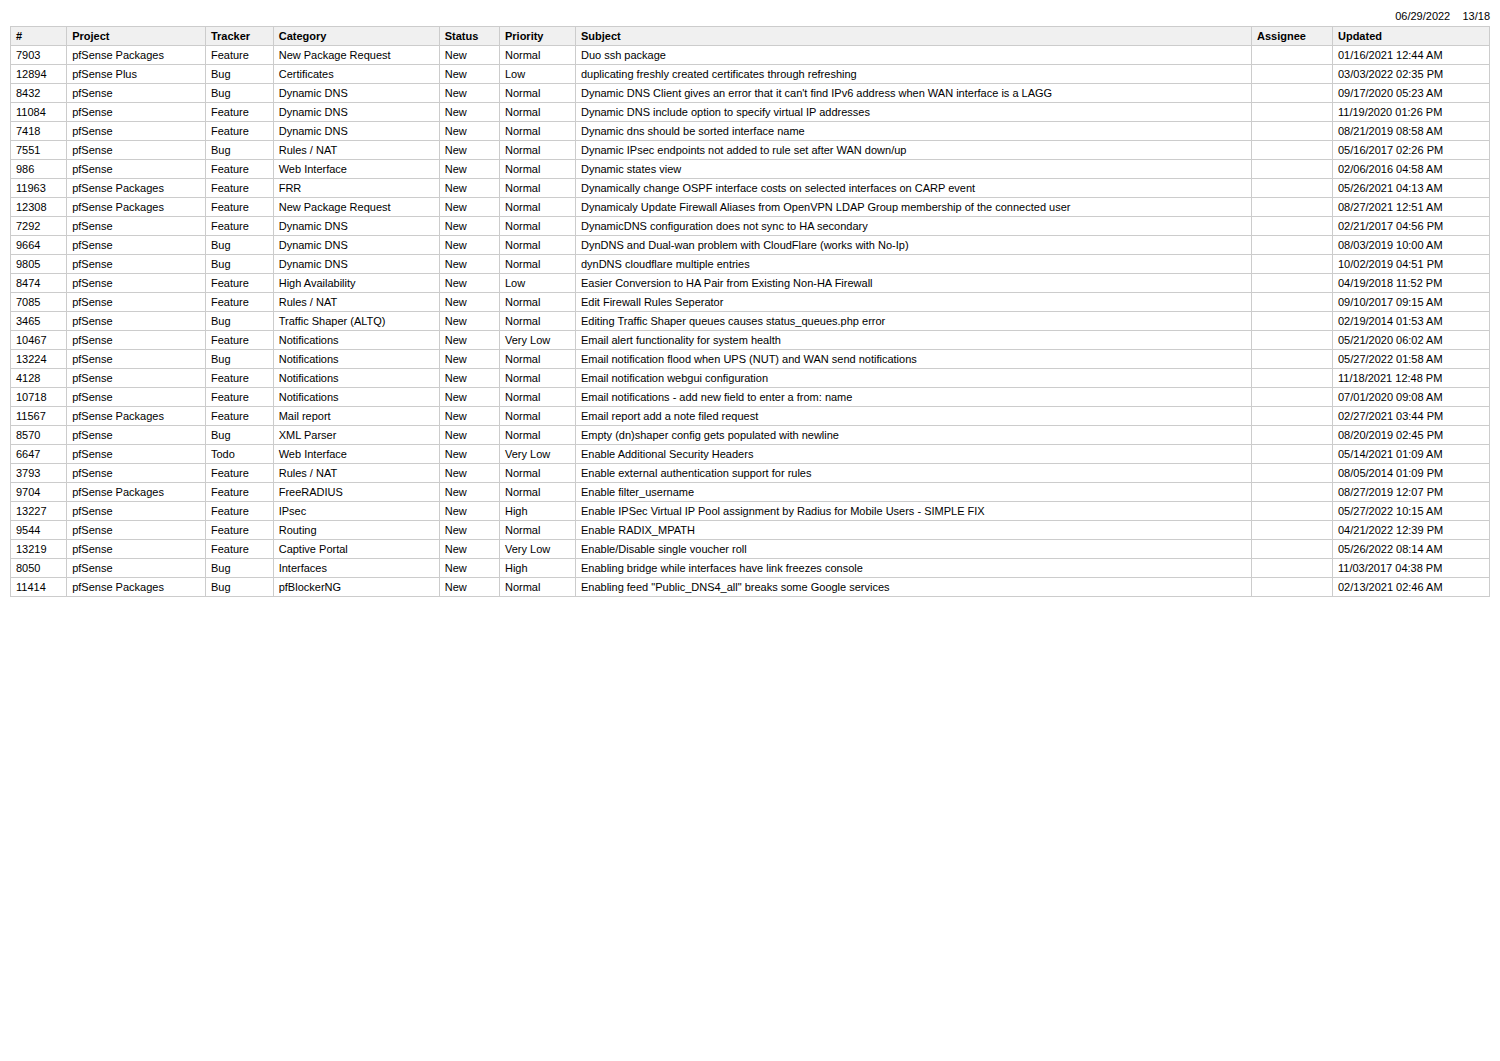06/29/2022 13/18
| # | Project | Tracker | Category | Status | Priority | Subject | Assignee | Updated |
| --- | --- | --- | --- | --- | --- | --- | --- | --- |
| 7903 | pfSense Packages | Feature | New Package Request | New | Normal | Duo ssh package | | 01/16/2021 12:44 AM |
| 12894 | pfSense Plus | Bug | Certificates | New | Low | duplicating freshly created certificates through refreshing | | 03/03/2022 02:35 PM |
| 8432 | pfSense | Bug | Dynamic DNS | New | Normal | Dynamic DNS Client gives an error that it can't find IPv6 address when WAN interface is a LAGG | | 09/17/2020 05:23 AM |
| 11084 | pfSense | Feature | Dynamic DNS | New | Normal | Dynamic DNS include option to specify virtual IP addresses | | 11/19/2020 01:26 PM |
| 7418 | pfSense | Feature | Dynamic DNS | New | Normal | Dynamic dns should be sorted interface name | | 08/21/2019 08:58 AM |
| 7551 | pfSense | Bug | Rules / NAT | New | Normal | Dynamic IPsec endpoints not added to rule set after WAN down/up | | 05/16/2017 02:26 PM |
| 986 | pfSense | Feature | Web Interface | New | Normal | Dynamic states view | | 02/06/2016 04:58 AM |
| 11963 | pfSense Packages | Feature | FRR | New | Normal | Dynamically change OSPF interface costs on selected interfaces on CARP event | | 05/26/2021 04:13 AM |
| 12308 | pfSense Packages | Feature | New Package Request | New | Normal | Dynamicaly Update Firewall Aliases from OpenVPN LDAP Group membership of the connected user | | 08/27/2021 12:51 AM |
| 7292 | pfSense | Feature | Dynamic DNS | New | Normal | DynamicDNS configuration does not sync to HA secondary | | 02/21/2017 04:56 PM |
| 9664 | pfSense | Bug | Dynamic DNS | New | Normal | DynDNS and Dual-wan problem with CloudFlare (works with No-Ip) | | 08/03/2019 10:00 AM |
| 9805 | pfSense | Bug | Dynamic DNS | New | Normal | dynDNS cloudflare multiple entries | | 10/02/2019 04:51 PM |
| 8474 | pfSense | Feature | High Availability | New | Low | Easier Conversion to HA Pair from Existing Non-HA Firewall | | 04/19/2018 11:52 PM |
| 7085 | pfSense | Feature | Rules / NAT | New | Normal | Edit Firewall Rules Seperator | | 09/10/2017 09:15 AM |
| 3465 | pfSense | Bug | Traffic Shaper (ALTQ) | New | Normal | Editing Traffic Shaper queues causes status_queues.php error | | 02/19/2014 01:53 AM |
| 10467 | pfSense | Feature | Notifications | New | Very Low | Email alert functionality for system health | | 05/21/2020 06:02 AM |
| 13224 | pfSense | Bug | Notifications | New | Normal | Email notification flood when UPS (NUT) and WAN send notifications | | 05/27/2022 01:58 AM |
| 4128 | pfSense | Feature | Notifications | New | Normal | Email notification webgui configuration | | 11/18/2021 12:48 PM |
| 10718 | pfSense | Feature | Notifications | New | Normal | Email notifications - add new field to enter a from: name | | 07/01/2020 09:08 AM |
| 11567 | pfSense Packages | Feature | Mail report | New | Normal | Email report add a note filed request | | 02/27/2021 03:44 PM |
| 8570 | pfSense | Bug | XML Parser | New | Normal | Empty (dn)shaper config gets populated with newline | | 08/20/2019 02:45 PM |
| 6647 | pfSense | Todo | Web Interface | New | Very Low | Enable Additional Security Headers | | 05/14/2021 01:09 AM |
| 3793 | pfSense | Feature | Rules / NAT | New | Normal | Enable external authentication support for rules | | 08/05/2014 01:09 PM |
| 9704 | pfSense Packages | Feature | FreeRADIUS | New | Normal | Enable filter_username | | 08/27/2019 12:07 PM |
| 13227 | pfSense | Feature | IPsec | New | High | Enable IPSec Virtual IP Pool assignment by Radius for Mobile Users - SIMPLE FIX | | 05/27/2022 10:15 AM |
| 9544 | pfSense | Feature | Routing | New | Normal | Enable RADIX_MPATH | | 04/21/2022 12:39 PM |
| 13219 | pfSense | Feature | Captive Portal | New | Very Low | Enable/Disable single voucher roll | | 05/26/2022 08:14 AM |
| 8050 | pfSense | Bug | Interfaces | New | High | Enabling bridge while interfaces have link freezes console | | 11/03/2017 04:38 PM |
| 11414 | pfSense Packages | Bug | pfBlockerNG | New | Normal | Enabling feed "Public_DNS4_all" breaks some Google services | | 02/13/2021 02:46 AM |